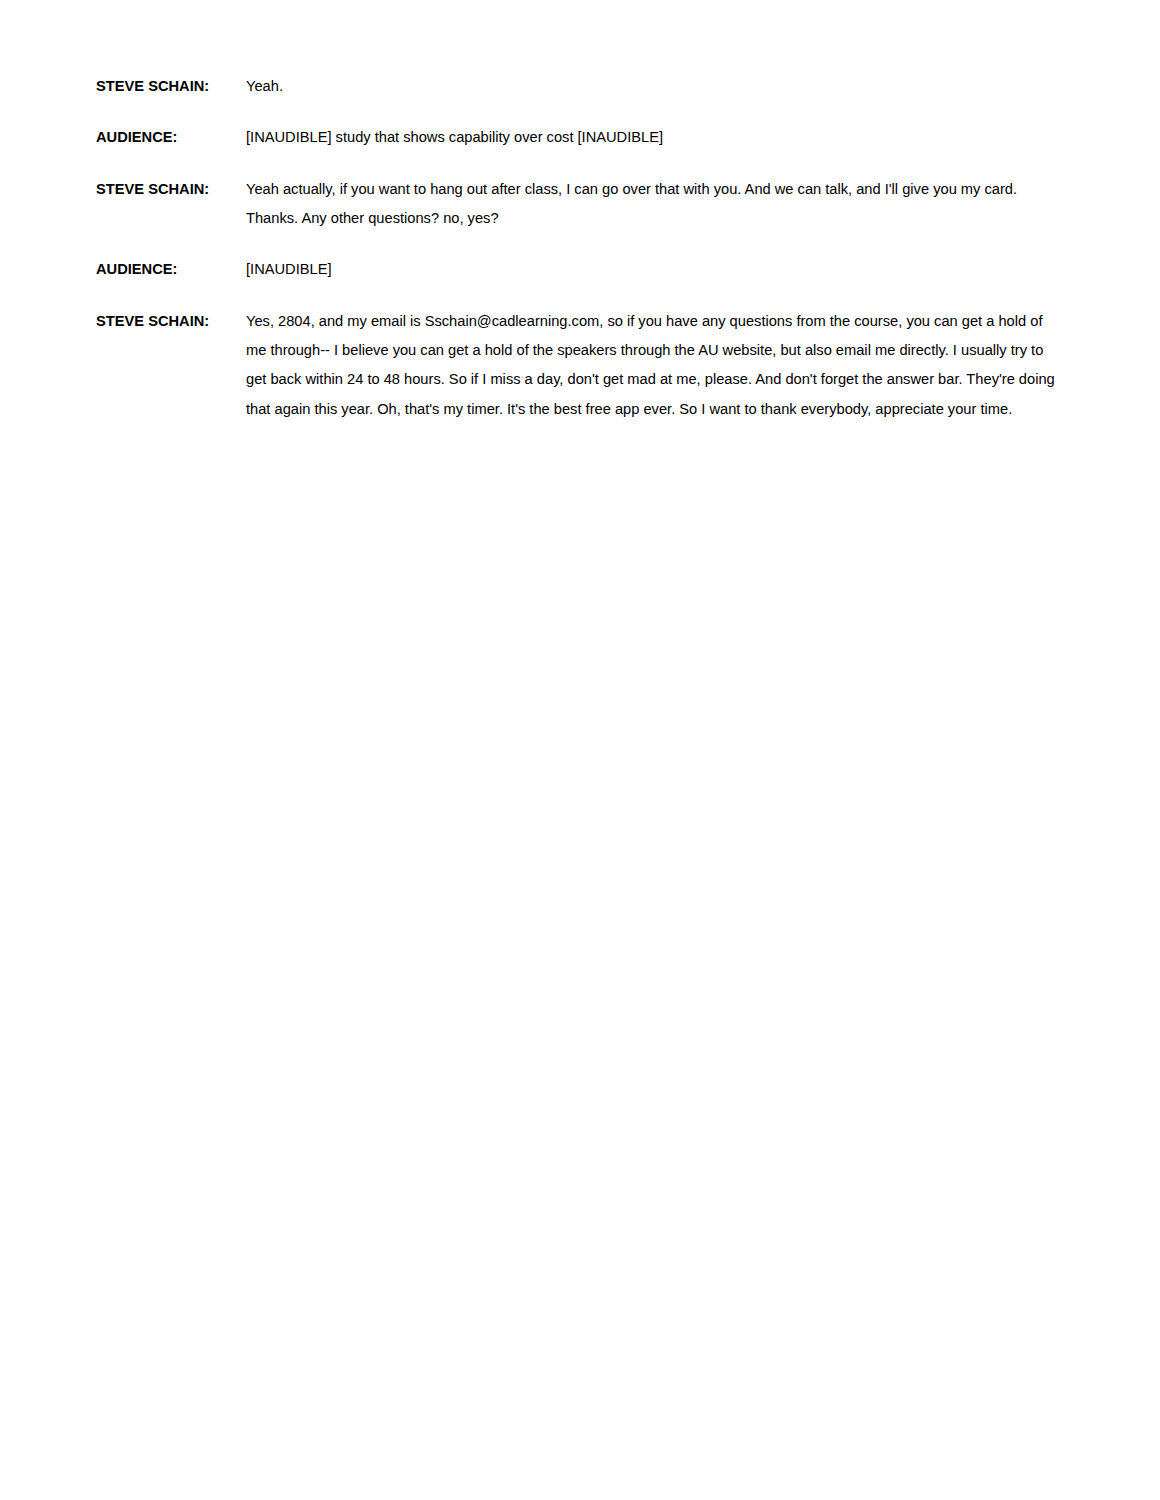| STEVE SCHAIN: | Yeah. |
| AUDIENCE: | [INAUDIBLE] study that shows capability over cost [INAUDIBLE] |
| STEVE SCHAIN: | Yeah actually, if you want to hang out after class, I can go over that with you. And we can talk, and I'll give you my card. Thanks. Any other questions? no, yes? |
| AUDIENCE: | [INAUDIBLE] |
| STEVE SCHAIN: | Yes, 2804, and my email is Sschain@cadlearning.com, so if you have any questions from the course, you can get a hold of me through-- I believe you can get a hold of the speakers through the AU website, but also email me directly. I usually try to get back within 24 to 48 hours. So if I miss a day, don't get mad at me, please. And don't forget the answer bar. They're doing that again this year. Oh, that's my timer. It's the best free app ever. So I want to thank everybody, appreciate your time. |